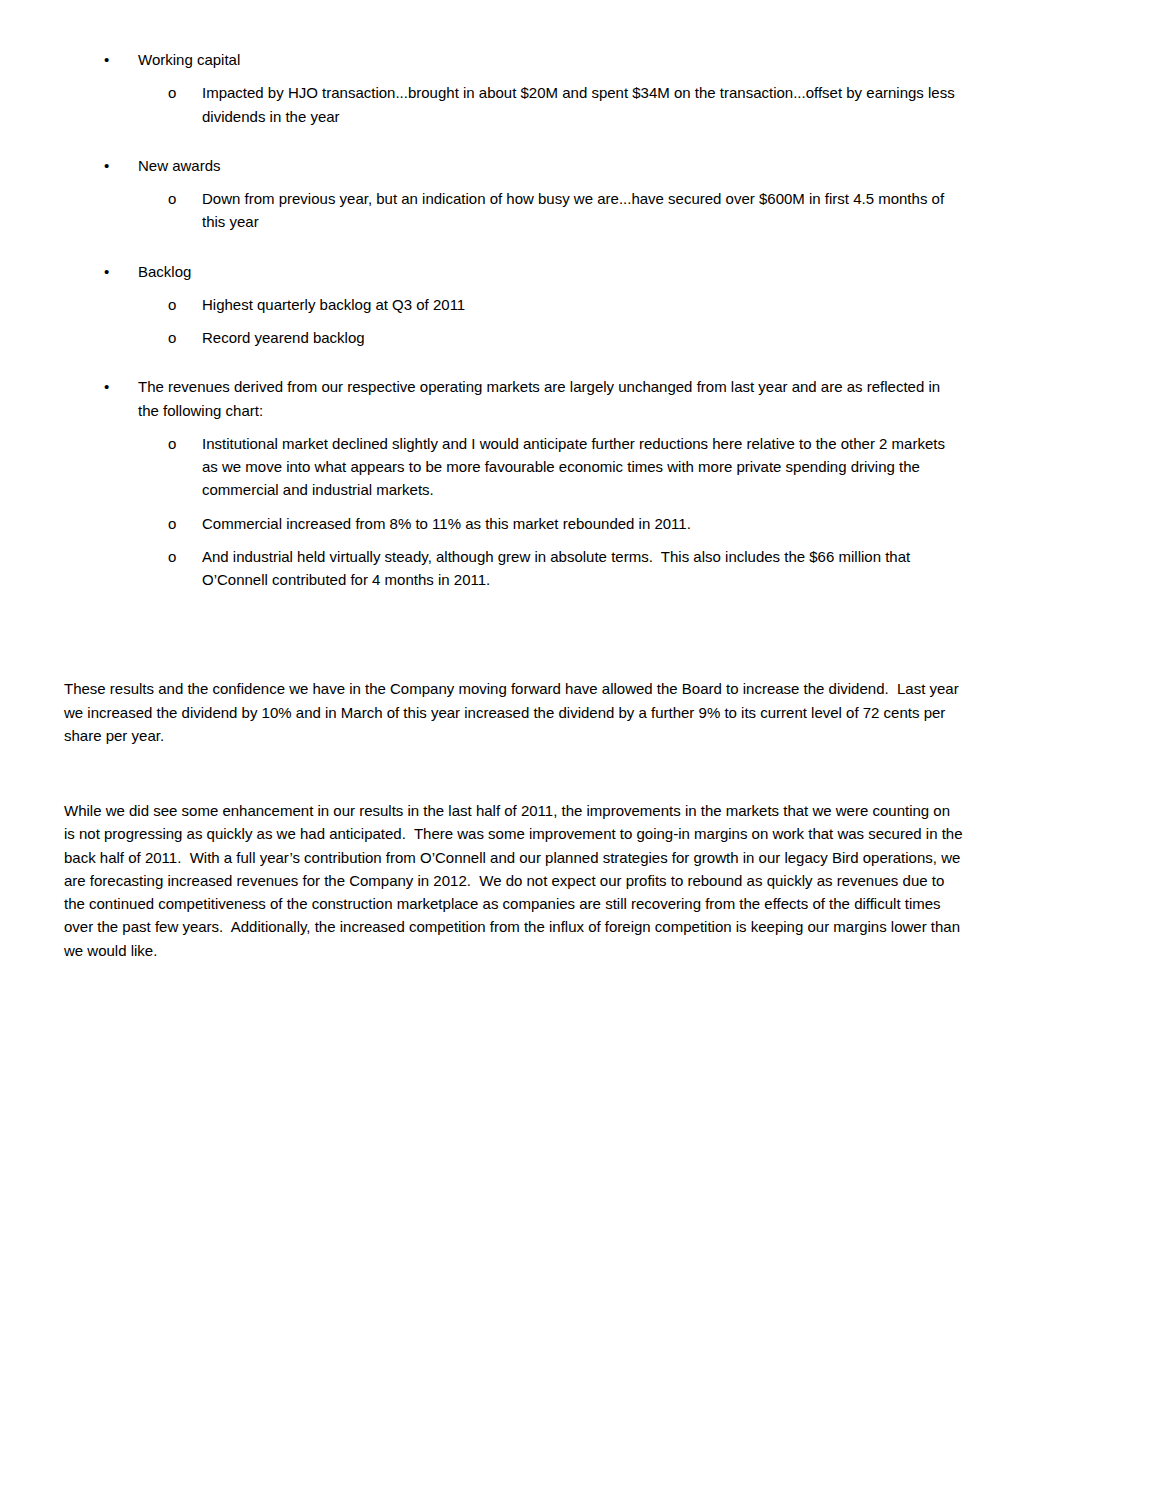Working capital
Impacted by HJO transaction...brought in about $20M and spent $34M on the transaction...offset by earnings less dividends in the year
New awards
Down from previous year, but an indication of how busy we are...have secured over $600M in first 4.5 months of this year
Backlog
Highest quarterly backlog at Q3 of 2011
Record yearend backlog
The revenues derived from our respective operating markets are largely unchanged from last year and are as reflected in the following chart:
Institutional market declined slightly and I would anticipate further reductions here relative to the other 2 markets as we move into what appears to be more favourable economic times with more private spending driving the commercial and industrial markets.
Commercial increased from 8% to 11% as this market rebounded in 2011.
And industrial held virtually steady, although grew in absolute terms. This also includes the $66 million that O’Connell contributed for 4 months in 2011.
These results and the confidence we have in the Company moving forward have allowed the Board to increase the dividend. Last year we increased the dividend by 10% and in March of this year increased the dividend by a further 9% to its current level of 72 cents per share per year.
While we did see some enhancement in our results in the last half of 2011, the improvements in the markets that we were counting on is not progressing as quickly as we had anticipated. There was some improvement to going-in margins on work that was secured in the back half of 2011. With a full year’s contribution from O’Connell and our planned strategies for growth in our legacy Bird operations, we are forecasting increased revenues for the Company in 2012. We do not expect our profits to rebound as quickly as revenues due to the continued competitiveness of the construction marketplace as companies are still recovering from the effects of the difficult times over the past few years. Additionally, the increased competition from the influx of foreign competition is keeping our margins lower than we would like.